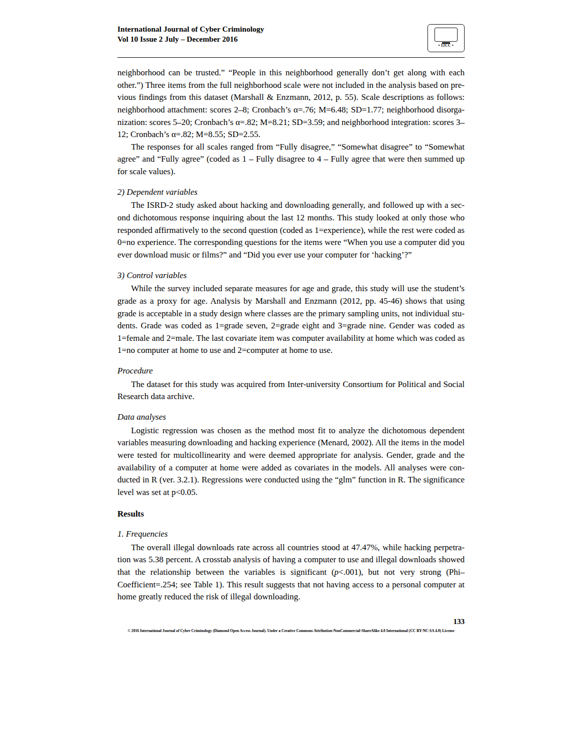International Journal of Cyber Criminology Vol 10 Issue 2 July – December 2016
• IJCC •
neighborhood can be trusted.” “People in this neighborhood generally don’t get along with each other.”) Three items from the full neighborhood scale were not included in the analysis based on previous findings from this dataset (Marshall & Enzmann, 2012, p. 55). Scale descriptions as follows: neighborhood attachment: scores 2–8; Cronbach’s α=.76; M=6.48; SD=1.77; neighborhood disorganization: scores 5–20; Cronbach’s α=.82; M=8.21; SD=3.59; and neighborhood integration: scores 3–12; Cronbach’s α=.82; M=8.55; SD=2.55.
The responses for all scales ranged from “Fully disagree,” “Somewhat disagree” to “Somewhat agree” and “Fully agree” (coded as 1 – Fully disagree to 4 – Fully agree that were then summed up for scale values).
2) Dependent variables
The ISRD-2 study asked about hacking and downloading generally, and followed up with a second dichotomous response inquiring about the last 12 months. This study looked at only those who responded affirmatively to the second question (coded as 1=experience), while the rest were coded as 0=no experience. The corresponding questions for the items were “When you use a computer did you ever download music or films?” and “Did you ever use your computer for ‘hacking’?”
3) Control variables
While the survey included separate measures for age and grade, this study will use the student’s grade as a proxy for age. Analysis by Marshall and Enzmann (2012, pp. 45-46) shows that using grade is acceptable in a study design where classes are the primary sampling units, not individual students. Grade was coded as 1=grade seven, 2=grade eight and 3=grade nine. Gender was coded as 1=female and 2=male. The last covariate item was computer availability at home which was coded as 1=no computer at home to use and 2=computer at home to use.
Procedure
The dataset for this study was acquired from Inter-university Consortium for Political and Social Research data archive.
Data analyses
Logistic regression was chosen as the method most fit to analyze the dichotomous dependent variables measuring downloading and hacking experience (Menard, 2002). All the items in the model were tested for multicollinearity and were deemed appropriate for analysis. Gender, grade and the availability of a computer at home were added as covariates in the models. All analyses were conducted in R (ver. 3.2.1). Regressions were conducted using the “glm” function in R. The significance level was set at p<0.05.
Results
1. Frequencies
The overall illegal downloads rate across all countries stood at 47.47%, while hacking perpetration was 5.38 percent. A crosstab analysis of having a computer to use and illegal downloads showed that the relationship between the variables is significant (p<.001), but not very strong (Phi–Coefficient=.254; see Table 1). This result suggests that not having access to a personal computer at home greatly reduced the risk of illegal downloading.
133
© 2016 International Journal of Cyber Criminology (Diamond Open Access Journal). Under a Creative Commons Attribution-NonCommercial-ShareAlike 4.0 International (CC BY-NC-SA 4.0) License